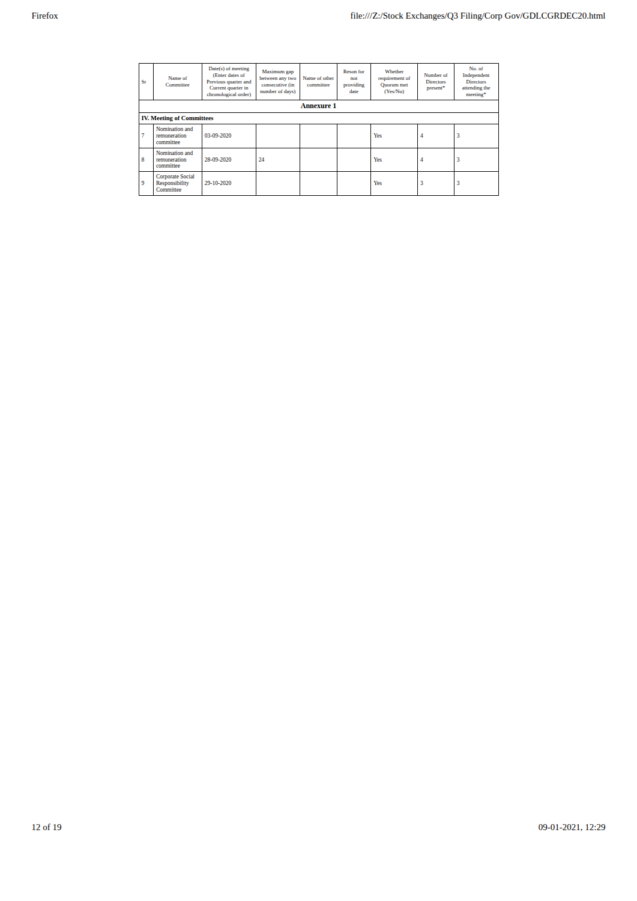Firefox
file:///Z:/Stock Exchanges/Q3 Filing/Corp Gov/GDLCGRDEC20.html
| Annexure 1 |
| IV. Meeting of Committees |
| Sr | Name of Committee | Date(s) of meeting (Enter dates of Previous quarter and Current quarter in chronological order) | Maximum gap between any two consecutive (in number of days) | Name of other committee | Reson for not providing date | Whether requirement of Quorum met (Yes/No) | Number of Directors present* | No. of Independent Directors attending the meeting* |
| 7 | Nomination and remuneration committee | 03-09-2020 | | | | Yes | 4 | 3 |
| 8 | Nomination and remuneration committee | 28-09-2020 | 24 | | | Yes | 4 | 3 |
| 9 | Corporate Social Responsibility Committee | 29-10-2020 | | | | Yes | 3 | 3 |
12 of 19
09-01-2021, 12:29